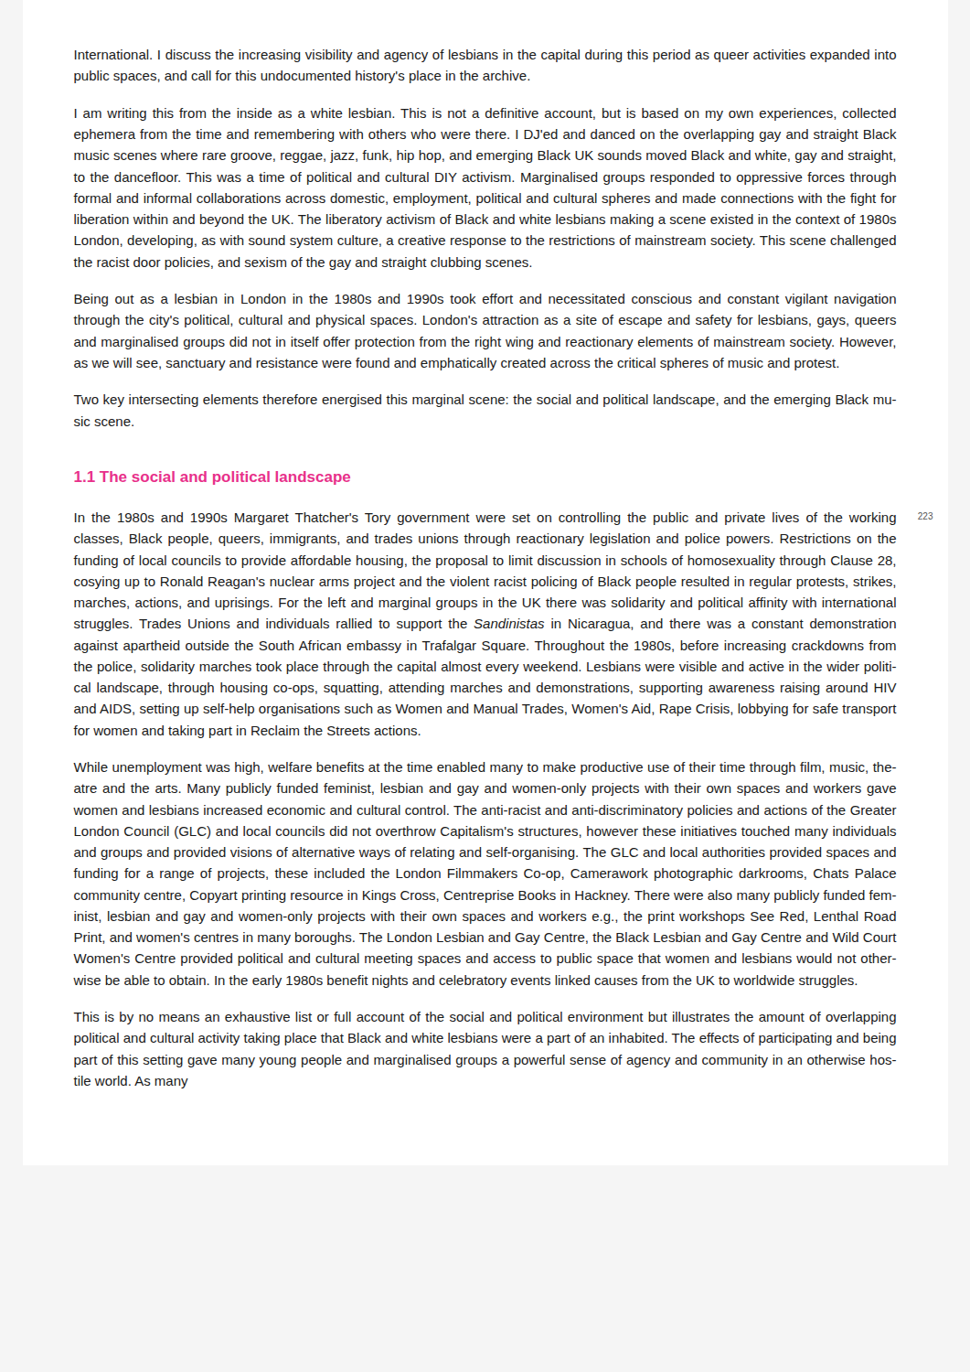International. I discuss the increasing visibility and agency of lesbians in the capital during this period as queer activities expanded into public spaces, and call for this undocumented history's place in the archive.
I am writing this from the inside as a white lesbian. This is not a definitive account, but is based on my own experiences, collected ephemera from the time and remembering with others who were there. I DJ'ed and danced on the overlapping gay and straight Black music scenes where rare groove, reggae, jazz, funk, hip hop, and emerging Black UK sounds moved Black and white, gay and straight, to the dancefloor. This was a time of political and cultural DIY activism. Marginalised groups responded to oppressive forces through formal and informal collaborations across domestic, employment, political and cultural spheres and made connections with the fight for liberation within and beyond the UK. The liberatory activism of Black and white lesbians making a scene existed in the context of 1980s London, developing, as with sound system culture, a creative response to the restrictions of mainstream society. This scene challenged the racist door policies, and sexism of the gay and straight clubbing scenes.
Being out as a lesbian in London in the 1980s and 1990s took effort and necessitated conscious and constant vigilant navigation through the city's political, cultural and physical spaces. London's attraction as a site of escape and safety for lesbians, gays, queers and marginalised groups did not in itself offer protection from the right wing and reactionary elements of mainstream society. However, as we will see, sanctuary and resistance were found and emphatically created across the critical spheres of music and protest.
Two key intersecting elements therefore energised this marginal scene: the social and political landscape, and the emerging Black music scene.
1.1 The social and political landscape
223 In the 1980s and 1990s Margaret Thatcher's Tory government were set on controlling the public and private lives of the working classes, Black people, queers, immigrants, and trades unions through reactionary legislation and police powers. Restrictions on the funding of local councils to provide affordable housing, the proposal to limit discussion in schools of homosexuality through Clause 28, cosying up to Ronald Reagan's nuclear arms project and the violent racist policing of Black people resulted in regular protests, strikes, marches, actions, and uprisings. For the left and marginal groups in the UK there was solidarity and political affinity with international struggles. Trades Unions and individuals rallied to support the Sandinistas in Nicaragua, and there was a constant demonstration against apartheid outside the South African embassy in Trafalgar Square. Throughout the 1980s, before increasing crackdowns from the police, solidarity marches took place through the capital almost every weekend. Lesbians were visible and active in the wider political landscape, through housing co-ops, squatting, attending marches and demonstrations, supporting awareness raising around HIV and AIDS, setting up self-help organisations such as Women and Manual Trades, Women's Aid, Rape Crisis, lobbying for safe transport for women and taking part in Reclaim the Streets actions.
While unemployment was high, welfare benefits at the time enabled many to make productive use of their time through film, music, theatre and the arts. Many publicly funded feminist, lesbian and gay and women-only projects with their own spaces and workers gave women and lesbians increased economic and cultural control. The anti-racist and anti-discriminatory policies and actions of the Greater London Council (GLC) and local councils did not overthrow Capitalism's structures, however these initiatives touched many individuals and groups and provided visions of alternative ways of relating and self-organising. The GLC and local authorities provided spaces and funding for a range of projects, these included the London Filmmakers Co-op, Camerawork photographic darkrooms, Chats Palace community centre, Copyart printing resource in Kings Cross, Centreprise Books in Hackney. There were also many publicly funded feminist, lesbian and gay and women-only projects with their own spaces and workers e.g., the print workshops See Red, Lenthal Road Print, and women's centres in many boroughs. The London Lesbian and Gay Centre, the Black Lesbian and Gay Centre and Wild Court Women's Centre provided political and cultural meeting spaces and access to public space that women and lesbians would not otherwise be able to obtain. In the early 1980s benefit nights and celebratory events linked causes from the UK to worldwide struggles.
This is by no means an exhaustive list or full account of the social and political environment but illustrates the amount of overlapping political and cultural activity taking place that Black and white lesbians were a part of an inhabited. The effects of participating and being part of this setting gave many young people and marginalised groups a powerful sense of agency and community in an otherwise hostile world. As many